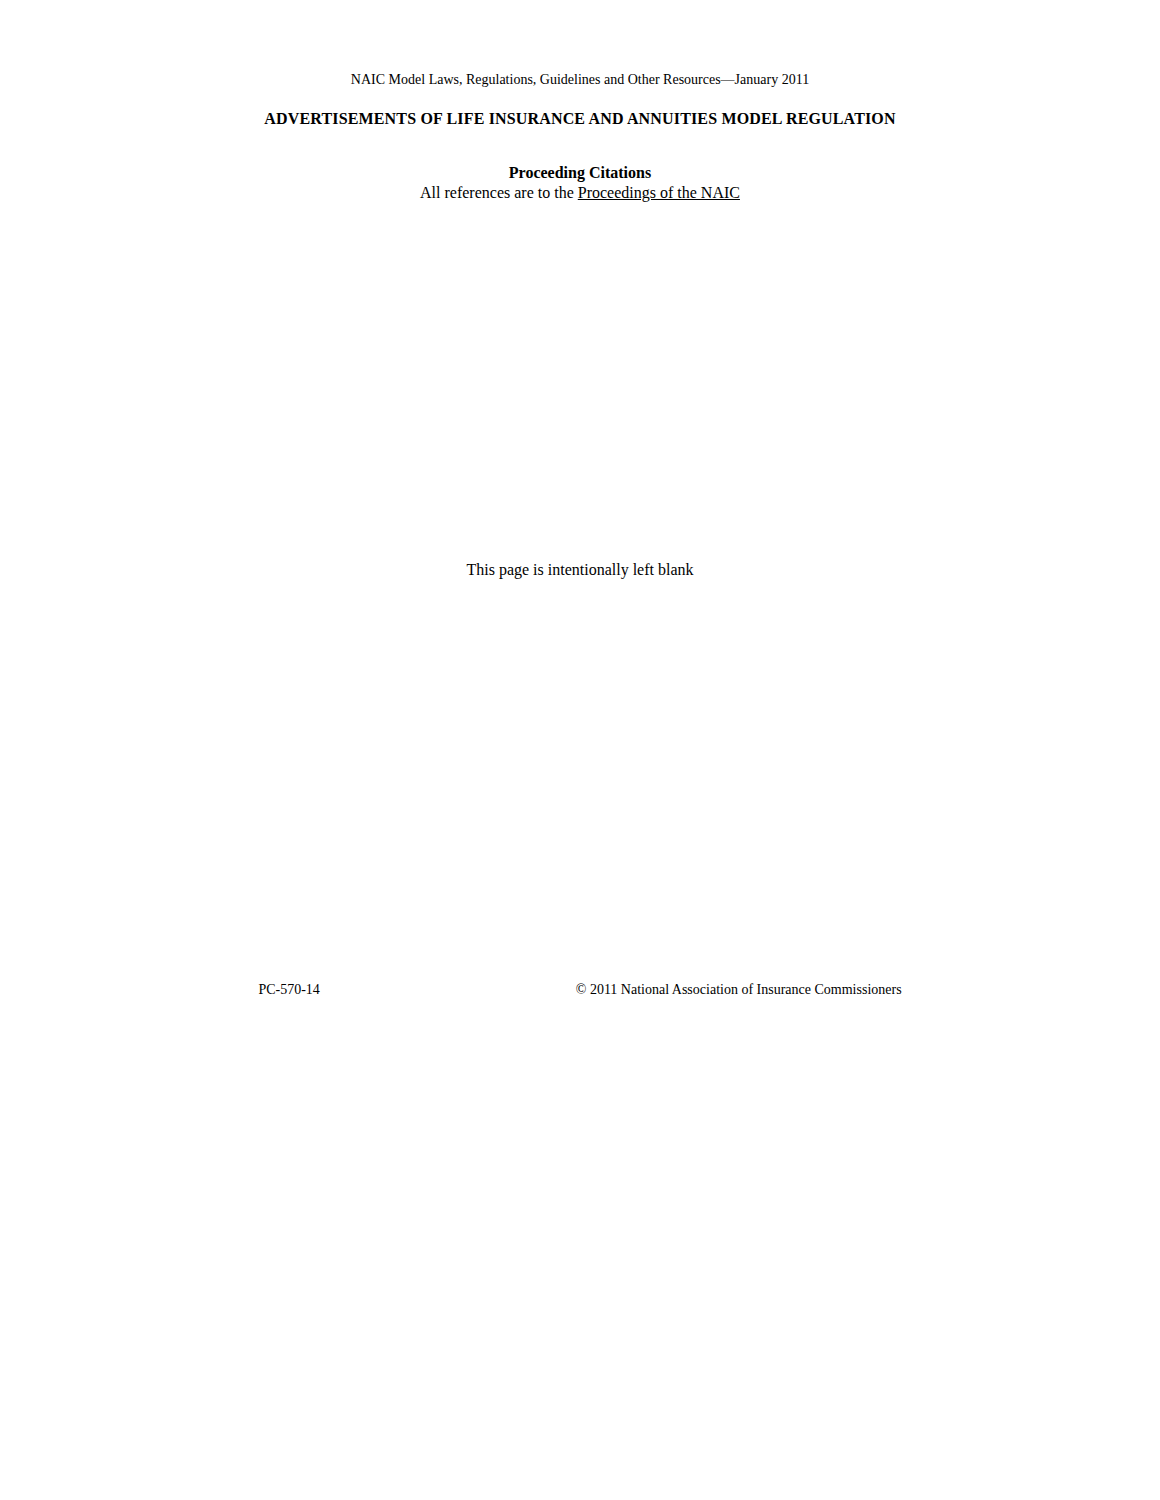NAIC Model Laws, Regulations, Guidelines and Other Resources—January 2011
ADVERTISEMENTS OF LIFE INSURANCE AND ANNUITIES MODEL REGULATION
Proceeding Citations
All references are to the Proceedings of the NAIC
This page is intentionally left blank
PC-570-14 © 2011 National Association of Insurance Commissioners